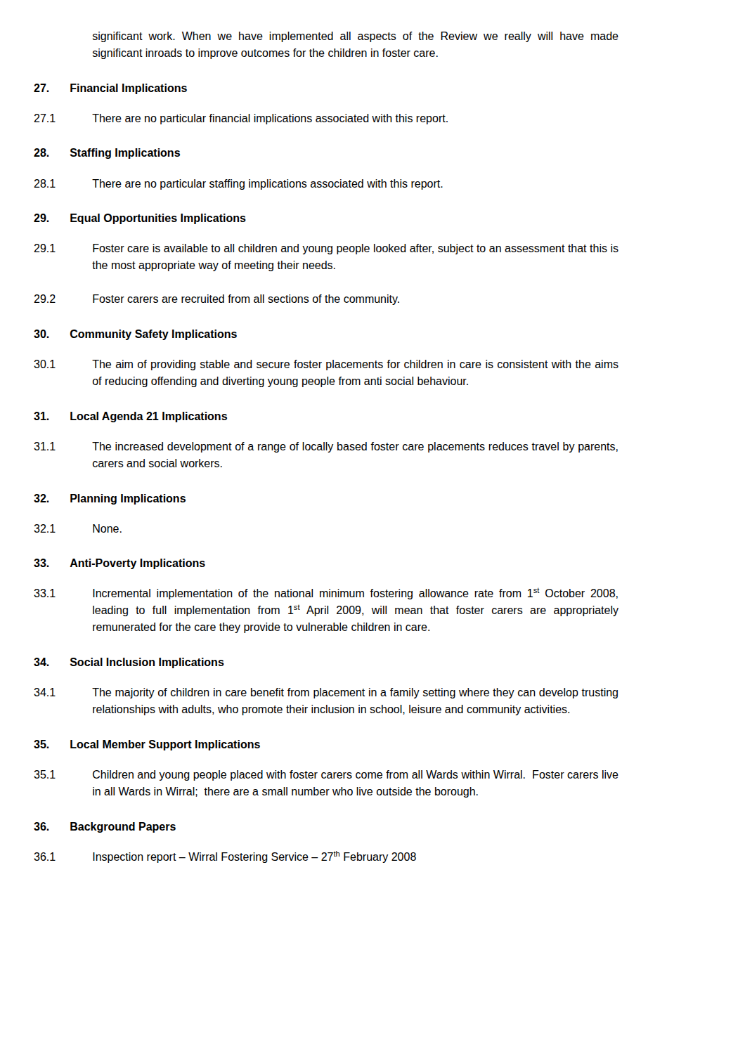significant work. When we have implemented all aspects of the Review we really will have made significant inroads to improve outcomes for the children in foster care.
27. Financial Implications
27.1 There are no particular financial implications associated with this report.
28. Staffing Implications
28.1 There are no particular staffing implications associated with this report.
29. Equal Opportunities Implications
29.1 Foster care is available to all children and young people looked after, subject to an assessment that this is the most appropriate way of meeting their needs.
29.2 Foster carers are recruited from all sections of the community.
30. Community Safety Implications
30.1 The aim of providing stable and secure foster placements for children in care is consistent with the aims of reducing offending and diverting young people from anti social behaviour.
31. Local Agenda 21 Implications
31.1 The increased development of a range of locally based foster care placements reduces travel by parents, carers and social workers.
32. Planning Implications
32.1 None.
33. Anti-Poverty Implications
33.1 Incremental implementation of the national minimum fostering allowance rate from 1st October 2008, leading to full implementation from 1st April 2009, will mean that foster carers are appropriately remunerated for the care they provide to vulnerable children in care.
34. Social Inclusion Implications
34.1 The majority of children in care benefit from placement in a family setting where they can develop trusting relationships with adults, who promote their inclusion in school, leisure and community activities.
35. Local Member Support Implications
35.1 Children and young people placed with foster carers come from all Wards within Wirral. Foster carers live in all Wards in Wirral; there are a small number who live outside the borough.
36. Background Papers
36.1 Inspection report – Wirral Fostering Service – 27th February 2008